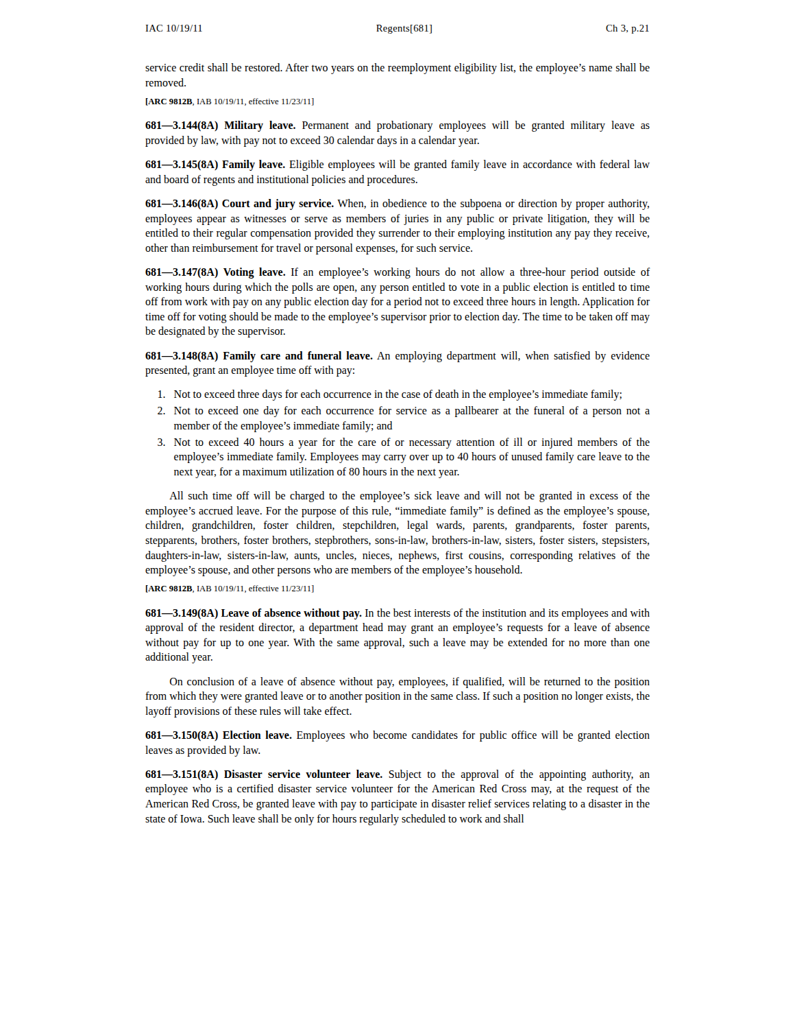IAC 10/19/11 Regents[681] Ch 3, p.21
service credit shall be restored. After two years on the reemployment eligibility list, the employee’s name shall be removed.
[ARC 9812B, IAB 10/19/11, effective 11/23/11]
681—3.144(8A) Military leave. Permanent and probationary employees will be granted military leave as provided by law, with pay not to exceed 30 calendar days in a calendar year.
681—3.145(8A) Family leave. Eligible employees will be granted family leave in accordance with federal law and board of regents and institutional policies and procedures.
681—3.146(8A) Court and jury service. When, in obedience to the subpoena or direction by proper authority, employees appear as witnesses or serve as members of juries in any public or private litigation, they will be entitled to their regular compensation provided they surrender to their employing institution any pay they receive, other than reimbursement for travel or personal expenses, for such service.
681—3.147(8A) Voting leave. If an employee’s working hours do not allow a three-hour period outside of working hours during which the polls are open, any person entitled to vote in a public election is entitled to time off from work with pay on any public election day for a period not to exceed three hours in length. Application for time off for voting should be made to the employee’s supervisor prior to election day. The time to be taken off may be designated by the supervisor.
681—3.148(8A) Family care and funeral leave. An employing department will, when satisfied by evidence presented, grant an employee time off with pay:
1. Not to exceed three days for each occurrence in the case of death in the employee’s immediate family;
2. Not to exceed one day for each occurrence for service as a pallbearer at the funeral of a person not a member of the employee’s immediate family; and
3. Not to exceed 40 hours a year for the care of or necessary attention of ill or injured members of the employee’s immediate family. Employees may carry over up to 40 hours of unused family care leave to the next year, for a maximum utilization of 80 hours in the next year.
All such time off will be charged to the employee’s sick leave and will not be granted in excess of the employee’s accrued leave. For the purpose of this rule, “immediate family” is defined as the employee’s spouse, children, grandchildren, foster children, stepchildren, legal wards, parents, grandparents, foster parents, stepparents, brothers, foster brothers, stepbrothers, sons-in-law, brothers-in-law, sisters, foster sisters, stepsisters, daughters-in-law, sisters-in-law, aunts, uncles, nieces, nephews, first cousins, corresponding relatives of the employee’s spouse, and other persons who are members of the employee’s household.
[ARC 9812B, IAB 10/19/11, effective 11/23/11]
681—3.149(8A) Leave of absence without pay. In the best interests of the institution and its employees and with approval of the resident director, a department head may grant an employee’s requests for a leave of absence without pay for up to one year. With the same approval, such a leave may be extended for no more than one additional year.
On conclusion of a leave of absence without pay, employees, if qualified, will be returned to the position from which they were granted leave or to another position in the same class. If such a position no longer exists, the layoff provisions of these rules will take effect.
681—3.150(8A) Election leave. Employees who become candidates for public office will be granted election leaves as provided by law.
681—3.151(8A) Disaster service volunteer leave. Subject to the approval of the appointing authority, an employee who is a certified disaster service volunteer for the American Red Cross may, at the request of the American Red Cross, be granted leave with pay to participate in disaster relief services relating to a disaster in the state of Iowa. Such leave shall be only for hours regularly scheduled to work and shall